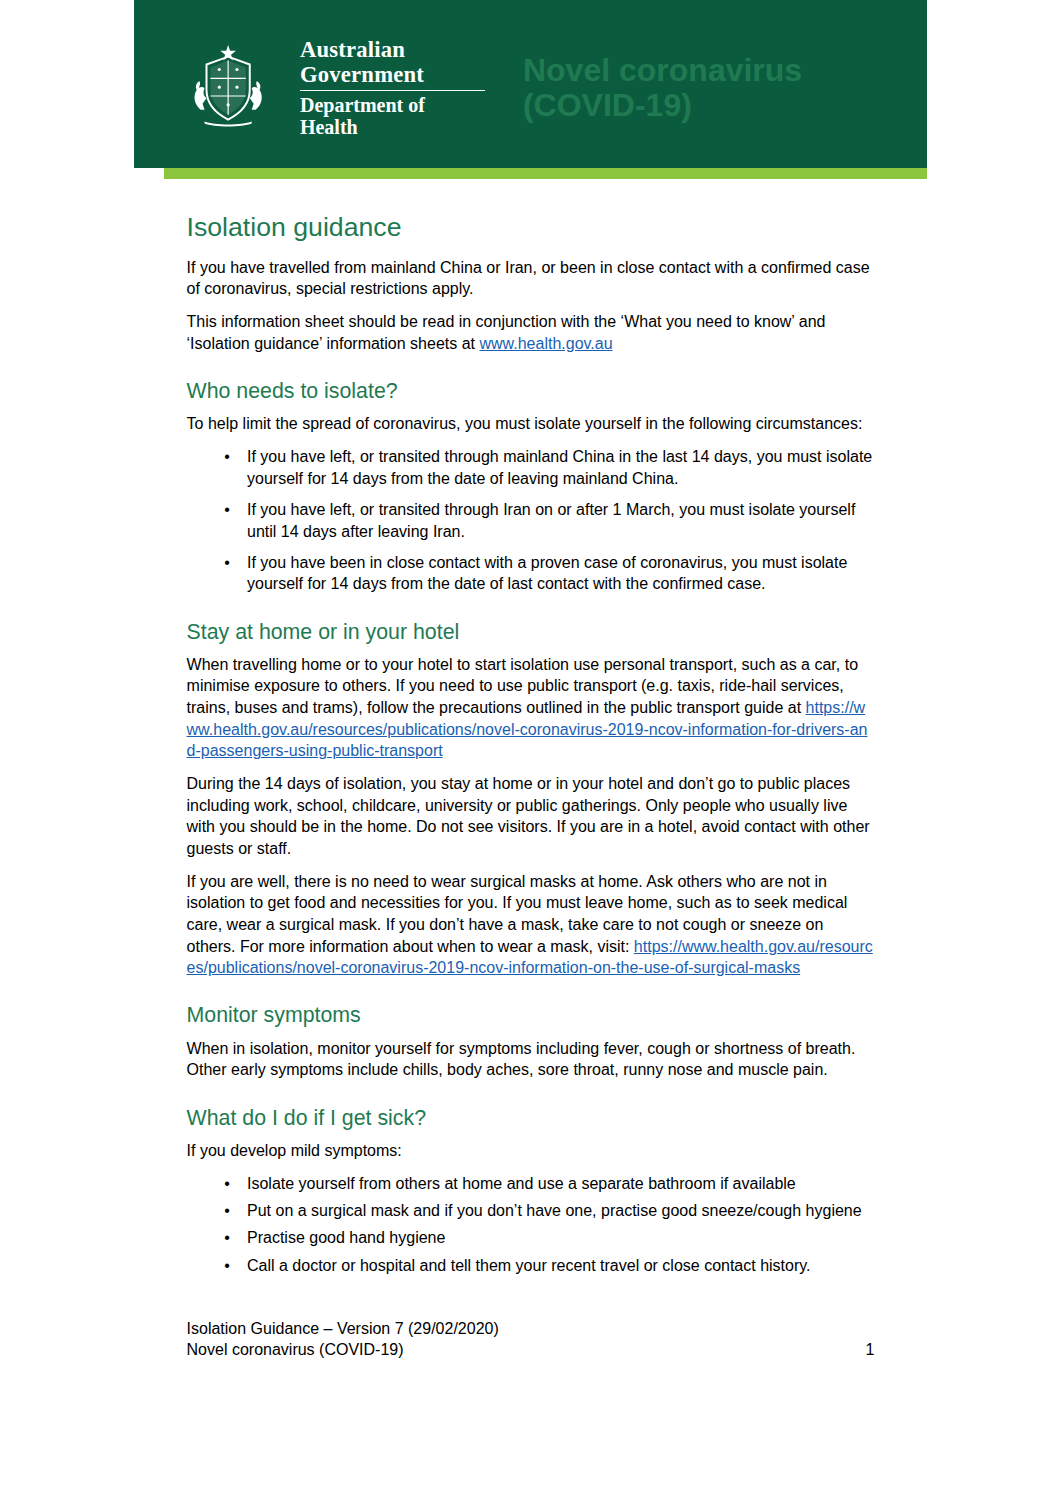Australian Government
Department of Health
Novel coronavirus (COVID-19)
Isolation guidance
If you have travelled from mainland China or Iran, or been in close contact with a confirmed case of coronavirus, special restrictions apply.
This information sheet should be read in conjunction with the ‘What you need to know’ and ‘Isolation guidance’ information sheets at www.health.gov.au
Who needs to isolate?
To help limit the spread of coronavirus, you must isolate yourself in the following circumstances:
If you have left, or transited through mainland China in the last 14 days, you must isolate yourself for 14 days from the date of leaving mainland China.
If you have left, or transited through Iran on or after 1 March, you must isolate yourself until 14 days after leaving Iran.
If you have been in close contact with a proven case of coronavirus, you must isolate yourself for 14 days from the date of last contact with the confirmed case.
Stay at home or in your hotel
When travelling home or to your hotel to start isolation use personal transport, such as a car, to minimise exposure to others. If you need to use public transport (e.g. taxis, ride-hail services, trains, buses and trams), follow the precautions outlined in the public transport guide at https://www.health.gov.au/resources/publications/novel-coronavirus-2019-ncov-information-for-drivers-and-passengers-using-public-transport
During the 14 days of isolation, you stay at home or in your hotel and don’t go to public places including work, school, childcare, university or public gatherings. Only people who usually live with you should be in the home. Do not see visitors. If you are in a hotel, avoid contact with other guests or staff.
If you are well, there is no need to wear surgical masks at home. Ask others who are not in isolation to get food and necessities for you. If you must leave home, such as to seek medical care, wear a surgical mask. If you don’t have a mask, take care to not cough or sneeze on others. For more information about when to wear a mask, visit: https://www.health.gov.au/resources/publications/novel-coronavirus-2019-ncov-information-on-the-use-of-surgical-masks
Monitor symptoms
When in isolation, monitor yourself for symptoms including fever, cough or shortness of breath. Other early symptoms include chills, body aches, sore throat, runny nose and muscle pain.
What do I do if I get sick?
If you develop mild symptoms:
Isolate yourself from others at home and use a separate bathroom if available
Put on a surgical mask and if you don’t have one, practise good sneeze/cough hygiene
Practise good hand hygiene
Call a doctor or hospital and tell them your recent travel or close contact history.
Isolation Guidance – Version 7 (29/02/2020)
Novel coronavirus (COVID-19)
1